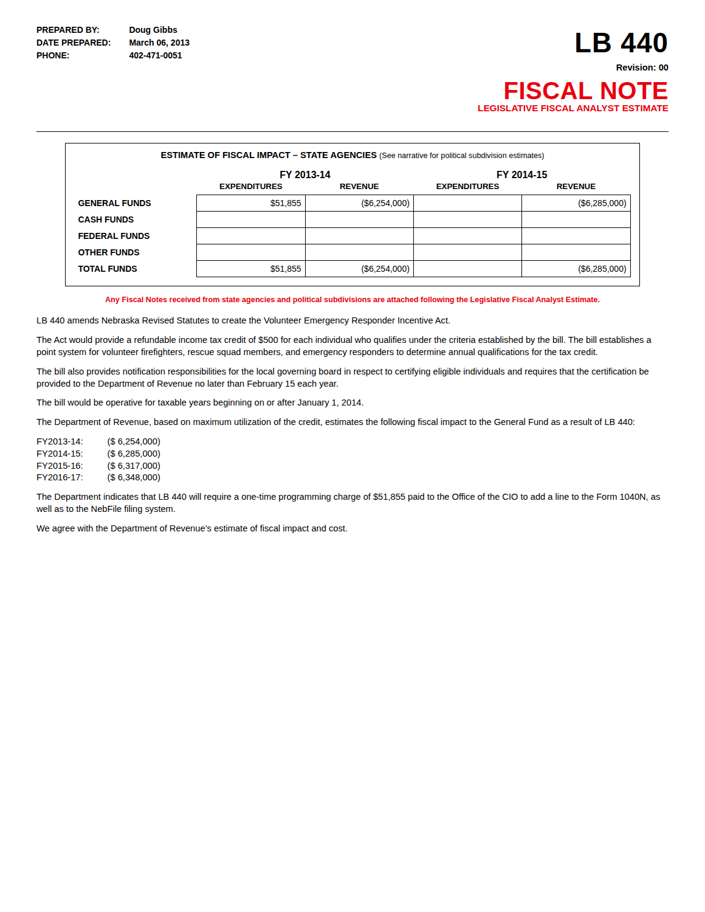| PREPARED BY: | Doug Gibbs |
| DATE PREPARED: | March 06, 2013 |
| PHONE: | 402-471-0051 |
LB 440
Revision: 00
FISCAL NOTE
LEGISLATIVE FISCAL ANALYST ESTIMATE
ESTIMATE OF FISCAL IMPACT – STATE AGENCIES (See narrative for political subdivision estimates)
| | FY 2013-14 | FY 2014-15 |
| | EXPENDITURES | REVENUE | EXPENDITURES | REVENUE |
| GENERAL FUNDS | $51,855 | ($6,254,000) | | ($6,285,000) |
| CASH FUNDS | | | | |
| FEDERAL FUNDS | | | | |
| OTHER FUNDS | | | | |
| TOTAL FUNDS | $51,855 | ($6,254,000) | | ($6,285,000) |
Any Fiscal Notes received from state agencies and political subdivisions are attached following the Legislative Fiscal Analyst Estimate.
LB 440 amends Nebraska Revised Statutes to create the Volunteer Emergency Responder Incentive Act.
The Act would provide a refundable income tax credit of $500 for each individual who qualifies under the criteria established by the bill. The bill establishes a point system for volunteer firefighters, rescue squad members, and emergency responders to determine annual qualifications for the tax credit.
The bill also provides notification responsibilities for the local governing board in respect to certifying eligible individuals and requires that the certification be provided to the Department of Revenue no later than February 15 each year.
The bill would be operative for taxable years beginning on or after January 1, 2014.
The Department of Revenue, based on maximum utilization of the credit, estimates the following fiscal impact to the General Fund as a result of LB 440:
| FY2013-14: | ($ 6,254,000) |
| FY2014-15: | ($ 6,285,000) |
| FY2015-16: | ($ 6,317,000) |
| FY2016-17: | ($ 6,348,000) |
The Department indicates that LB 440 will require a one-time programming charge of $51,855 paid to the Office of the CIO to add a line to the Form 1040N, as well as to the NebFile filing system.
We agree with the Department of Revenue’s estimate of fiscal impact and cost.